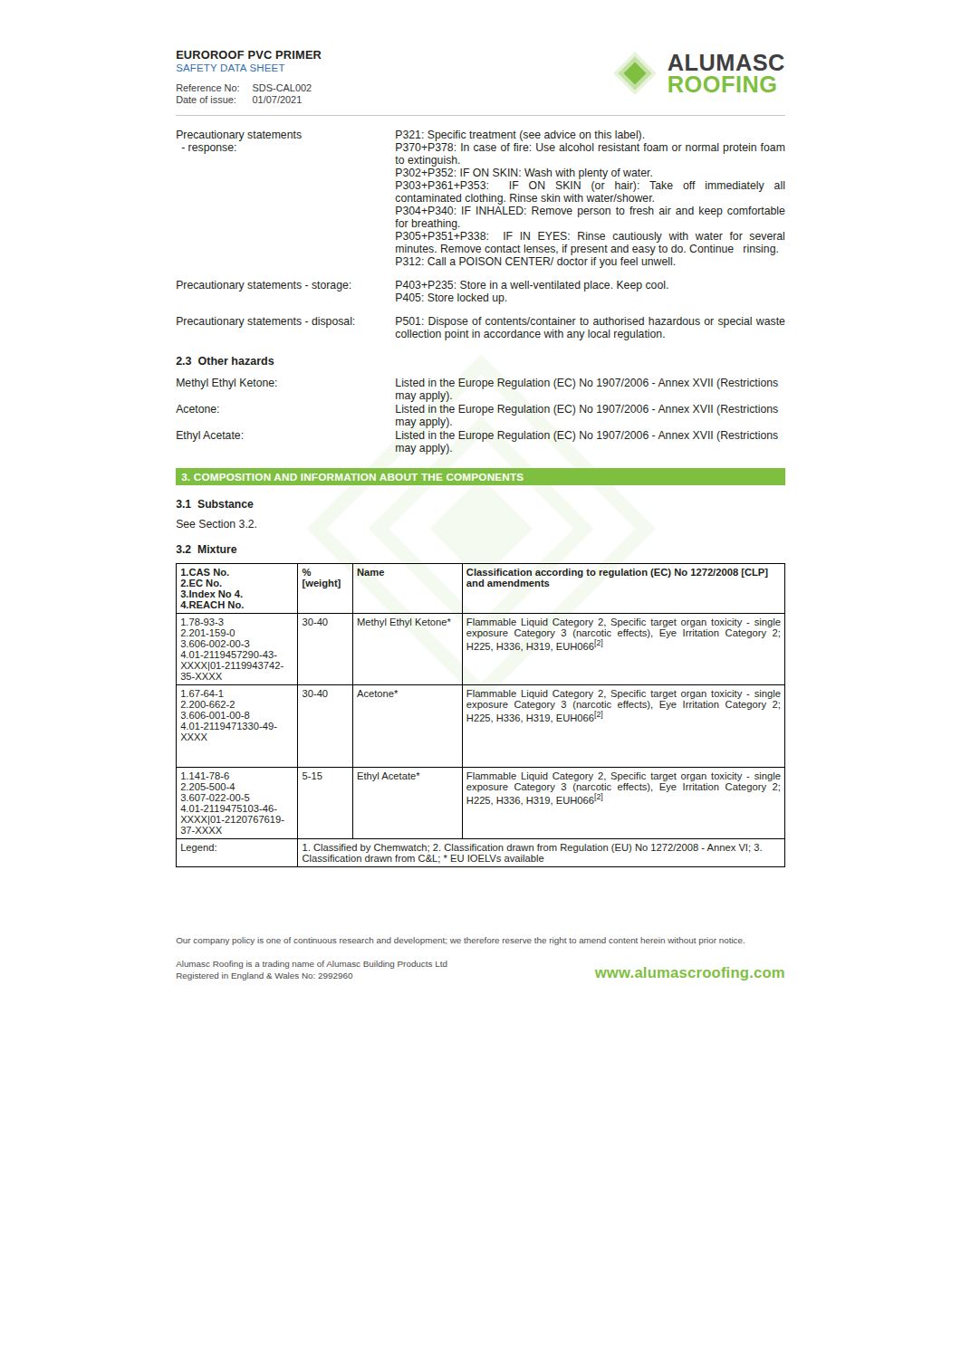EUROROOF PVC PRIMER
SAFETY DATA SHEET
| Reference No: | SDS-CAL002 |
| Date of issue: | 01/07/2021 |
ALUMASC ROOFING
Precautionary statements - response:
P321: Specific treatment (see advice on this label).
P370+P378: In case of fire: Use alcohol resistant foam or normal protein foam to extinguish.
P302+P352: IF ON SKIN: Wash with plenty of water.
P303+P361+P353: IF ON SKIN (or hair): Take off immediately all contaminated clothing. Rinse skin with water/shower.
P304+P340: IF INHALED: Remove person to fresh air and keep comfortable for breathing.
P305+P351+P338: IF IN EYES: Rinse cautiously with water for several minutes. Remove contact lenses, if present and easy to do. Continue rinsing.
P312: Call a POISON CENTER/ doctor if you feel unwell.
Precautionary statements - storage:
P403+P235: Store in a well-ventilated place. Keep cool.
P405: Store locked up.
Precautionary statements - disposal:
P501: Dispose of contents/container to authorised hazardous or special waste collection point in accordance with any local regulation.
2.3 Other hazards
| Methyl Ethyl Ketone: | Listed in the Europe Regulation (EC) No 1907/2006 - Annex XVII (Restrictions may apply). |
| Acetone: | Listed in the Europe Regulation (EC) No 1907/2006 - Annex XVII (Restrictions may apply). |
| Ethyl Acetate: | Listed in the Europe Regulation (EC) No 1907/2006 - Annex XVII (Restrictions may apply). |
3. COMPOSITION AND INFORMATION ABOUT THE COMPONENTS
3.1 Substance
See Section 3.2.
3.2 Mixture
| 1.CAS No. 2.EC No. 3.Index No 4. 4.REACH No. | %[weight] | Name | Classification according to regulation (EC) No 1272/2008 [CLP] and amendments |
| --- | --- | --- | --- |
| 1.78-93-3 2.201-159-0 3.606-002-00-3 4.01-2119457290-43-XXXX/01-2119943742-35-XXXX | 30-40 | Methyl Ethyl Ketone* | Flammable Liquid Category 2, Specific target organ toxicity - single exposure Category 3 (narcotic effects), Eye Irritation Category 2; H225, H336, H319, EUH066 [2] |
| 1.67-64-1 2.200-662-2 3.606-001-00-8 4.01-2119471330-49-XXXX | 30-40 | Acetone* | Flammable Liquid Category 2, Specific target organ toxicity - single exposure Category 3 (narcotic effects), Eye Irritation Category 2; H225, H336, H319, EUH066 [2] |
| 1.141-78-6 2.205-500-4 3.607-022-00-5 4.01-2119475103-46-XXXX/01-2120767619-37-XXXX | 5-15 | Ethyl Acetate* | Flammable Liquid Category 2, Specific target organ toxicity - single exposure Category 3 (narcotic effects), Eye Irritation Category 2; H225, H336, H319, EUH066 [2] |
| Legend: | 1. Classified by Chemwatch; 2. Classification drawn from Regulation (EU) No 1272/2008 - Annex VI; 3. Classification drawn from C&L; * EU IOELVs available |
Our company policy is one of continuous research and development; we therefore reserve the right to amend content herein without prior notice.
Alumasc Roofing is a trading name of Alumasc Building Products Ltd
Registered in England & Wales No: 2992960
www.alumascroofing.com